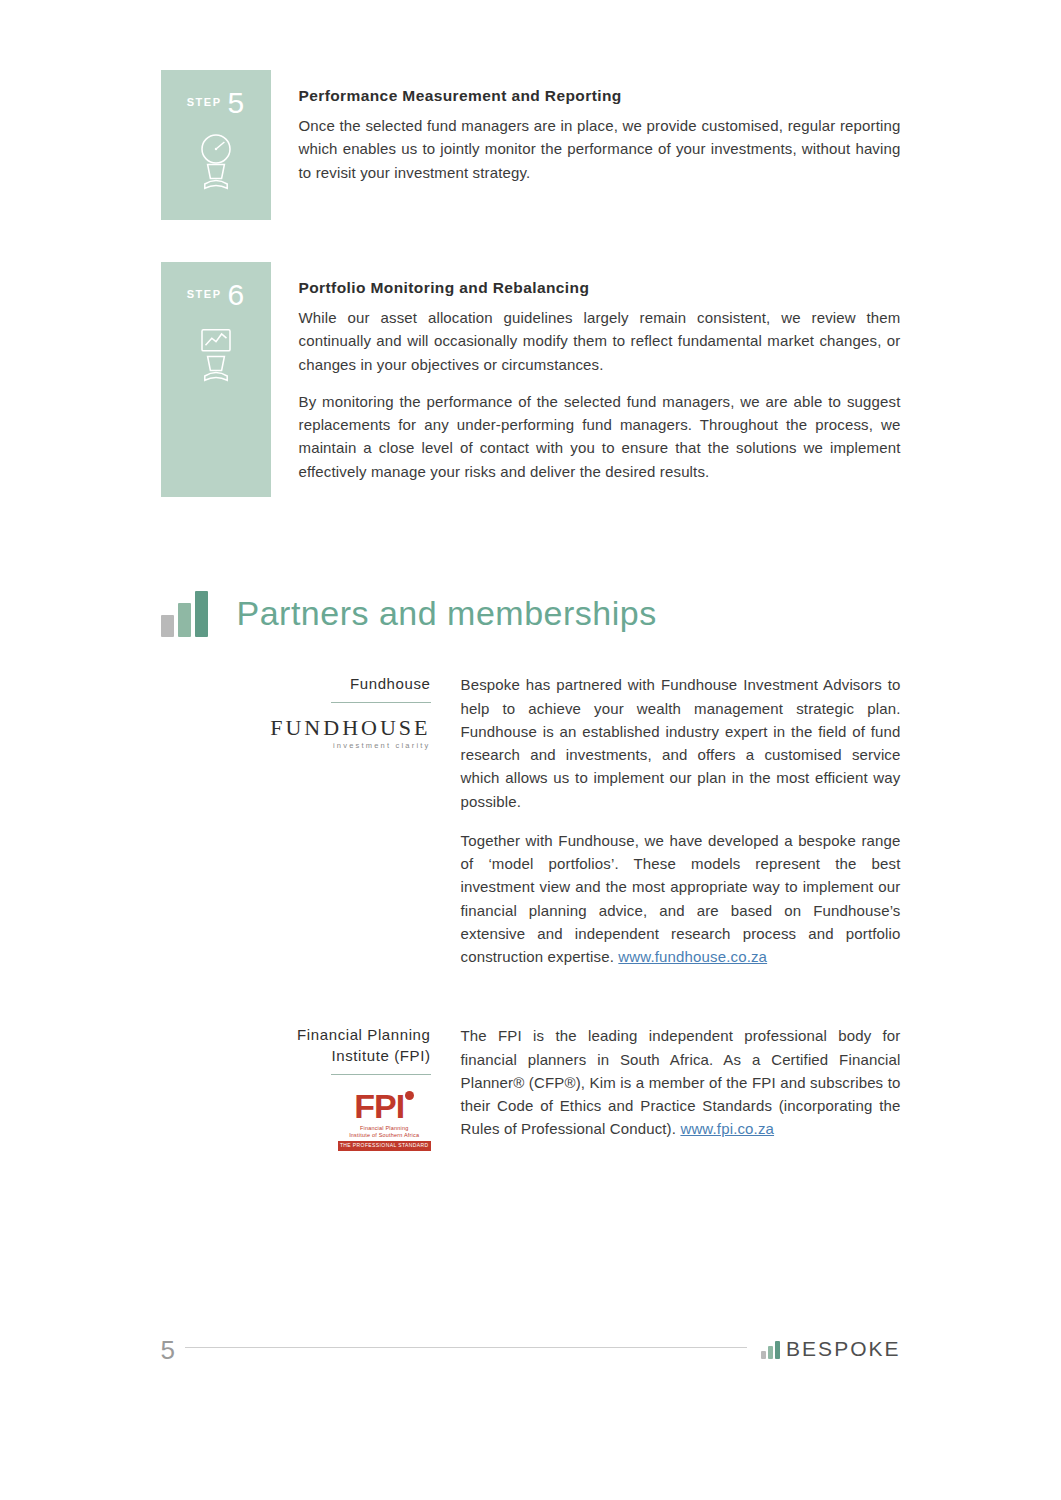STEP 5
Performance Measurement and Reporting
Once the selected fund managers are in place, we provide customised, regular reporting which enables us to jointly monitor the performance of your investments, without having to revisit your investment strategy.
STEP 6
Portfolio Monitoring and Rebalancing
While our asset allocation guidelines largely remain consistent, we review them continually and will occasionally modify them to reflect fundamental market changes, or changes in your objectives or circumstances.
By monitoring the performance of the selected fund managers, we are able to suggest replacements for any under-performing fund managers. Throughout the process, we maintain a close level of contact with you to ensure that the solutions we implement effectively manage your risks and deliver the desired results.
Partners and memberships
Fundhouse
FUNDHOUSE investment clarity
Bespoke has partnered with Fundhouse Investment Advisors to help to achieve your wealth management strategic plan. Fundhouse is an established industry expert in the field of fund research and investments, and offers a customised service which allows us to implement our plan in the most efficient way possible.
Together with Fundhouse, we have developed a bespoke range of ‘model portfolios’. These models represent the best investment view and the most appropriate way to implement our financial planning advice, and are based on Fundhouse’s extensive and independent research process and portfolio construction expertise. www.fundhouse.co.za
Financial Planning
Institute (FPI)
FPI
Financial Planning
Institute of Southern Africa
THE PROFESSIONAL STANDARD
The FPI is the leading independent professional body for financial planners in South Africa. As a Certified Financial Planner® (CFP®), Kim is a member of the FPI and subscribes to their Code of Ethics and Practice Standards (incorporating the Rules of Professional Conduct). www.fpi.co.za
5
BESPOKE